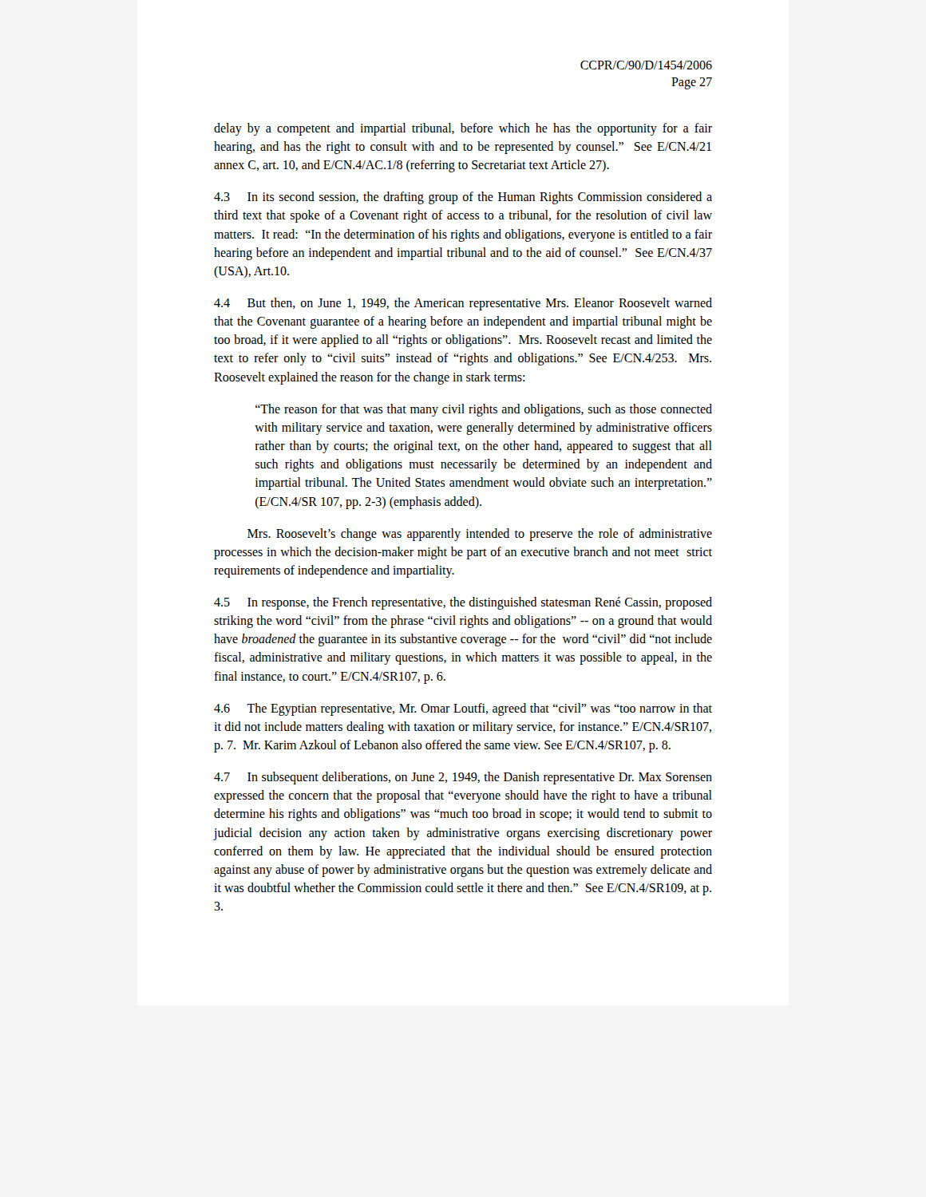CCPR/C/90/D/1454/2006 Page 27
delay by a competent and impartial tribunal, before which he has the opportunity for a fair hearing, and has the right to consult with and to be represented by counsel.” See E/CN.4/21 annex C, art. 10, and E/CN.4/AC.1/8 (referring to Secretariat text Article 27).
4.3 In its second session, the drafting group of the Human Rights Commission considered a third text that spoke of a Covenant right of access to a tribunal, for the resolution of civil law matters. It read: “In the determination of his rights and obligations, everyone is entitled to a fair hearing before an independent and impartial tribunal and to the aid of counsel.” See E/CN.4/37 (USA), Art.10.
4.4 But then, on June 1, 1949, the American representative Mrs. Eleanor Roosevelt warned that the Covenant guarantee of a hearing before an independent and impartial tribunal might be too broad, if it were applied to all “rights or obligations”. Mrs. Roosevelt recast and limited the text to refer only to “civil suits” instead of “rights and obligations.” See E/CN.4/253. Mrs. Roosevelt explained the reason for the change in stark terms:
“The reason for that was that many civil rights and obligations, such as those connected with military service and taxation, were generally determined by administrative officers rather than by courts; the original text, on the other hand, appeared to suggest that all such rights and obligations must necessarily be determined by an independent and impartial tribunal. The United States amendment would obviate such an interpretation.” (E/CN.4/SR 107, pp. 2-3) (emphasis added).
Mrs. Roosevelt’s change was apparently intended to preserve the role of administrative processes in which the decision-maker might be part of an executive branch and not meet strict requirements of independence and impartiality.
4.5 In response, the French representative, the distinguished statesman René Cassin, proposed striking the word “civil” from the phrase “civil rights and obligations” -- on a ground that would have broadened the guarantee in its substantive coverage -- for the word “civil” did “not include fiscal, administrative and military questions, in which matters it was possible to appeal, in the final instance, to court.” E/CN.4/SR107, p. 6.
4.6 The Egyptian representative, Mr. Omar Loutfi, agreed that “civil” was “too narrow in that it did not include matters dealing with taxation or military service, for instance.” E/CN.4/SR107, p. 7. Mr. Karim Azkoul of Lebanon also offered the same view. See E/CN.4/SR107, p. 8.
4.7 In subsequent deliberations, on June 2, 1949, the Danish representative Dr. Max Sorensen expressed the concern that the proposal that “everyone should have the right to have a tribunal determine his rights and obligations” was “much too broad in scope; it would tend to submit to judicial decision any action taken by administrative organs exercising discretionary power conferred on them by law. He appreciated that the individual should be ensured protection against any abuse of power by administrative organs but the question was extremely delicate and it was doubtful whether the Commission could settle it there and then.” See E/CN.4/SR109, at p. 3.